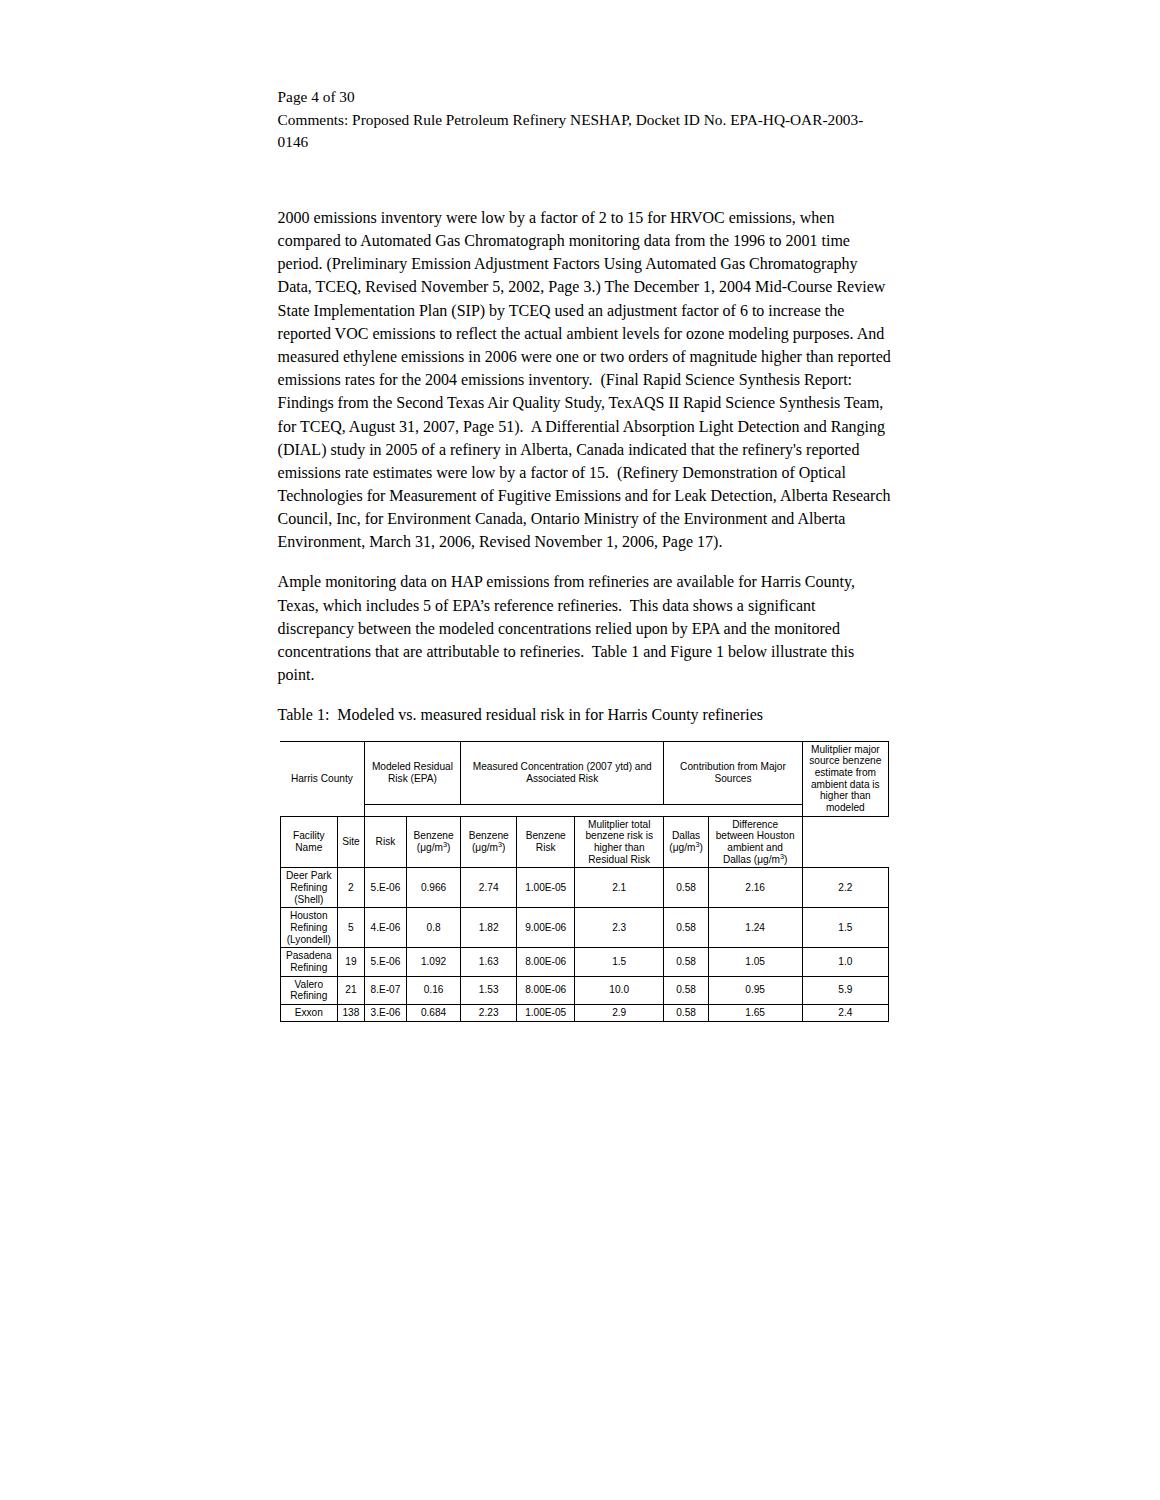Page 4 of 30
Comments: Proposed Rule Petroleum Refinery NESHAP, Docket ID No. EPA-HQ-OAR-2003-0146
2000 emissions inventory were low by a factor of 2 to 15 for HRVOC emissions, when compared to Automated Gas Chromatograph monitoring data from the 1996 to 2001 time period. (Preliminary Emission Adjustment Factors Using Automated Gas Chromatography Data, TCEQ, Revised November 5, 2002, Page 3.) The December 1, 2004 Mid-Course Review State Implementation Plan (SIP) by TCEQ used an adjustment factor of 6 to increase the reported VOC emissions to reflect the actual ambient levels for ozone modeling purposes. And measured ethylene emissions in 2006 were one or two orders of magnitude higher than reported emissions rates for the 2004 emissions inventory. (Final Rapid Science Synthesis Report: Findings from the Second Texas Air Quality Study, TexAQS II Rapid Science Synthesis Team, for TCEQ, August 31, 2007, Page 51). A Differential Absorption Light Detection and Ranging (DIAL) study in 2005 of a refinery in Alberta, Canada indicated that the refinery's reported emissions rate estimates were low by a factor of 15. (Refinery Demonstration of Optical Technologies for Measurement of Fugitive Emissions and for Leak Detection, Alberta Research Council, Inc, for Environment Canada, Ontario Ministry of the Environment and Alberta Environment, March 31, 2006, Revised November 1, 2006, Page 17).
Ample monitoring data on HAP emissions from refineries are available for Harris County, Texas, which includes 5 of EPA’s reference refineries. This data shows a significant discrepancy between the modeled concentrations relied upon by EPA and the monitored concentrations that are attributable to refineries. Table 1 and Figure 1 below illustrate this point.
Table 1: Modeled vs. measured residual risk in for Harris County refineries
| Harris County | Modeled Residual Risk (EPA) | Measured Concentration (2007 ytd) and Associated Risk | Contribution from Major Sources | Mulitplier major source benzene estimate from ambient data is higher than modeled |
| --- | --- | --- | --- | --- |
| Facility Name | Site | Risk | Benzene (μg/m 3 ) | Benzene (μg/m 3 ) | Benzene Risk | Mulitplier total benzene risk is higher than Residual Risk | Dallas (μg/m 3 ) | Difference between Houston ambient and Dallas (μg/m 3 ) | |
| Deer Park Refining (Shell) | 2 | 5.E-06 | 0.966 | 2.74 | 1.00E-05 | 2.1 | 0.58 | 2.16 | 2.2 |
| Houston Refining (Lyondell) | 5 | 4.E-06 | 0.8 | 1.82 | 9.00E-06 | 2.3 | 0.58 | 1.24 | 1.5 |
| Pasadena Refining | 19 | 5.E-06 | 1.092 | 1.63 | 8.00E-06 | 1.5 | 0.58 | 1.05 | 1.0 |
| Valero Refining | 21 | 8.E-07 | 0.16 | 1.53 | 8.00E-06 | 10.0 | 0.58 | 0.95 | 5.9 |
| Exxon | 138 | 3.E-06 | 0.684 | 2.23 | 1.00E-05 | 2.9 | 0.58 | 1.65 | 2.4 |